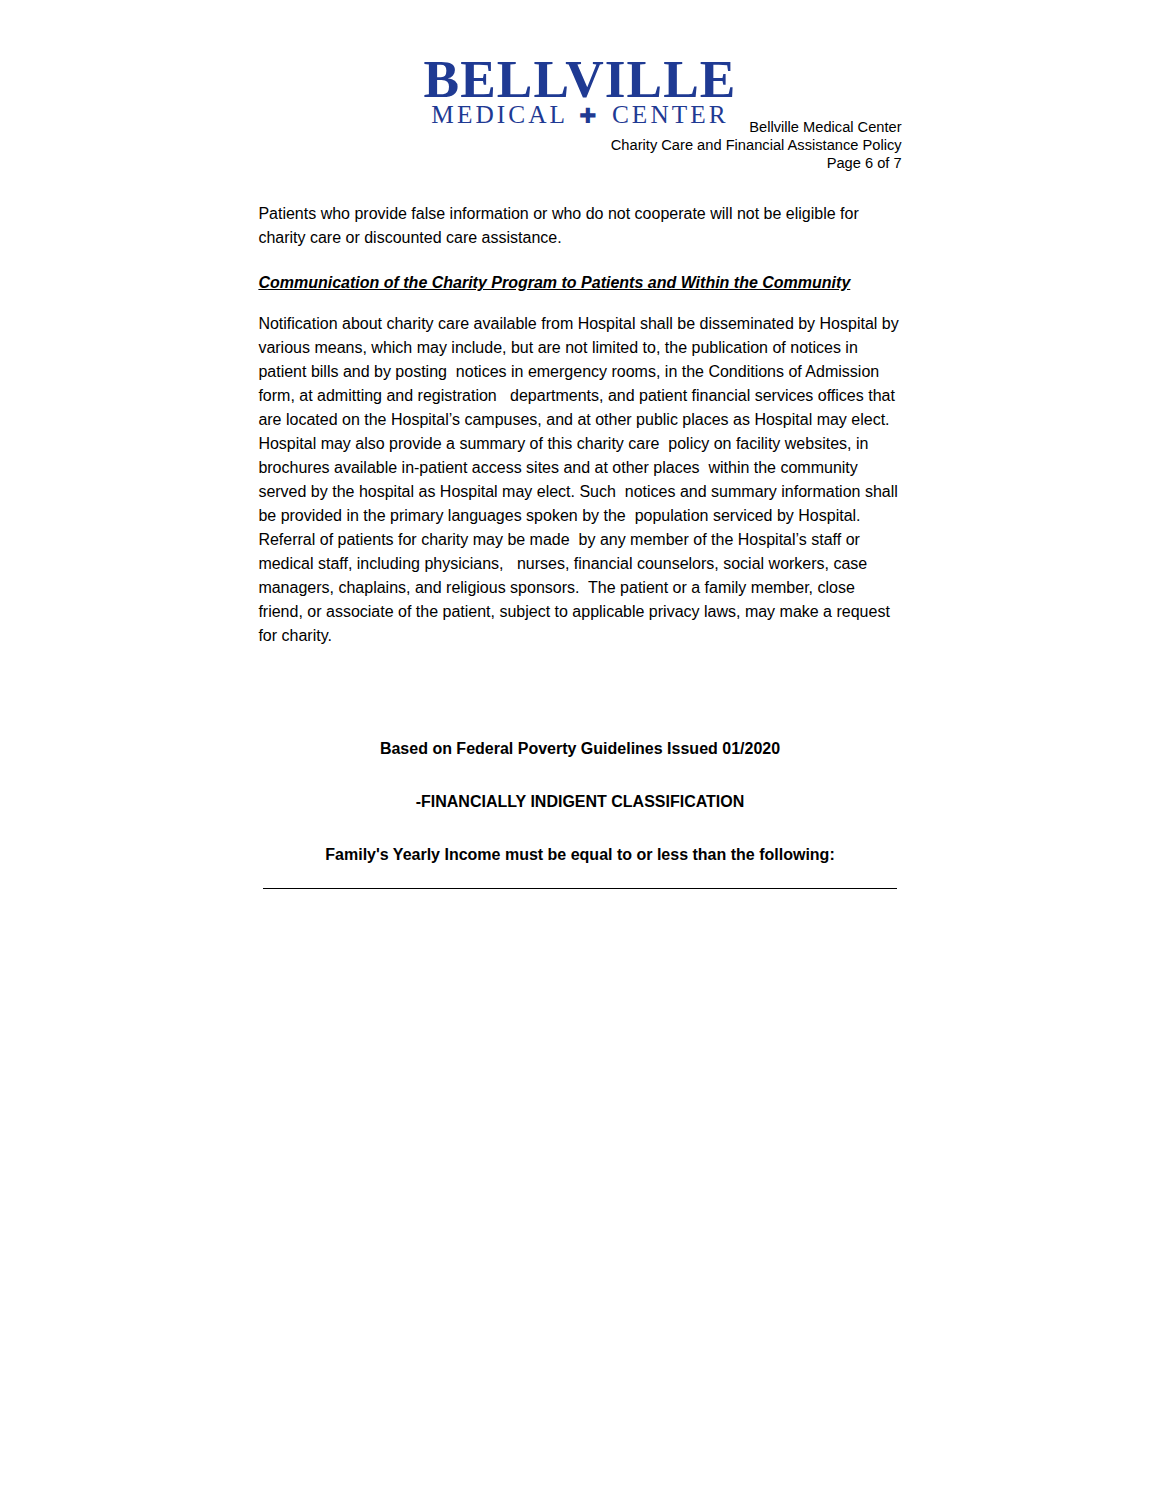BELLVILLE MEDICAL ✚ CENTER
Bellville Medical Center
Charity Care and Financial Assistance Policy
Page 6 of 7
Patients who provide false information or who do not cooperate will not be eligible for charity care or discounted care assistance.
Communication of the Charity Program to Patients and Within the Community
Notification about charity care available from Hospital shall be disseminated by Hospital by various means, which may include, but are not limited to, the publication of notices in patient bills and by posting notices in emergency rooms, in the Conditions of Admission form, at admitting and registration departments, and patient financial services offices that are located on the Hospital’s campuses, and at other public places as Hospital may elect. Hospital may also provide a summary of this charity care policy on facility websites, in brochures available in-patient access sites and at other places within the community served by the hospital as Hospital may elect. Such notices and summary information shall be provided in the primary languages spoken by the population serviced by Hospital. Referral of patients for charity may be made by any member of the Hospital’s staff or medical staff, including physicians, nurses, financial counselors, social workers, case managers, chaplains, and religious sponsors. The patient or a family member, close friend, or associate of the patient, subject to applicable privacy laws, may make a request for charity.
Based on Federal Poverty Guidelines Issued 01/2020
-FINANCIALLY INDIGENT CLASSIFICATION
Family's Yearly Income must be equal to or less than the following: